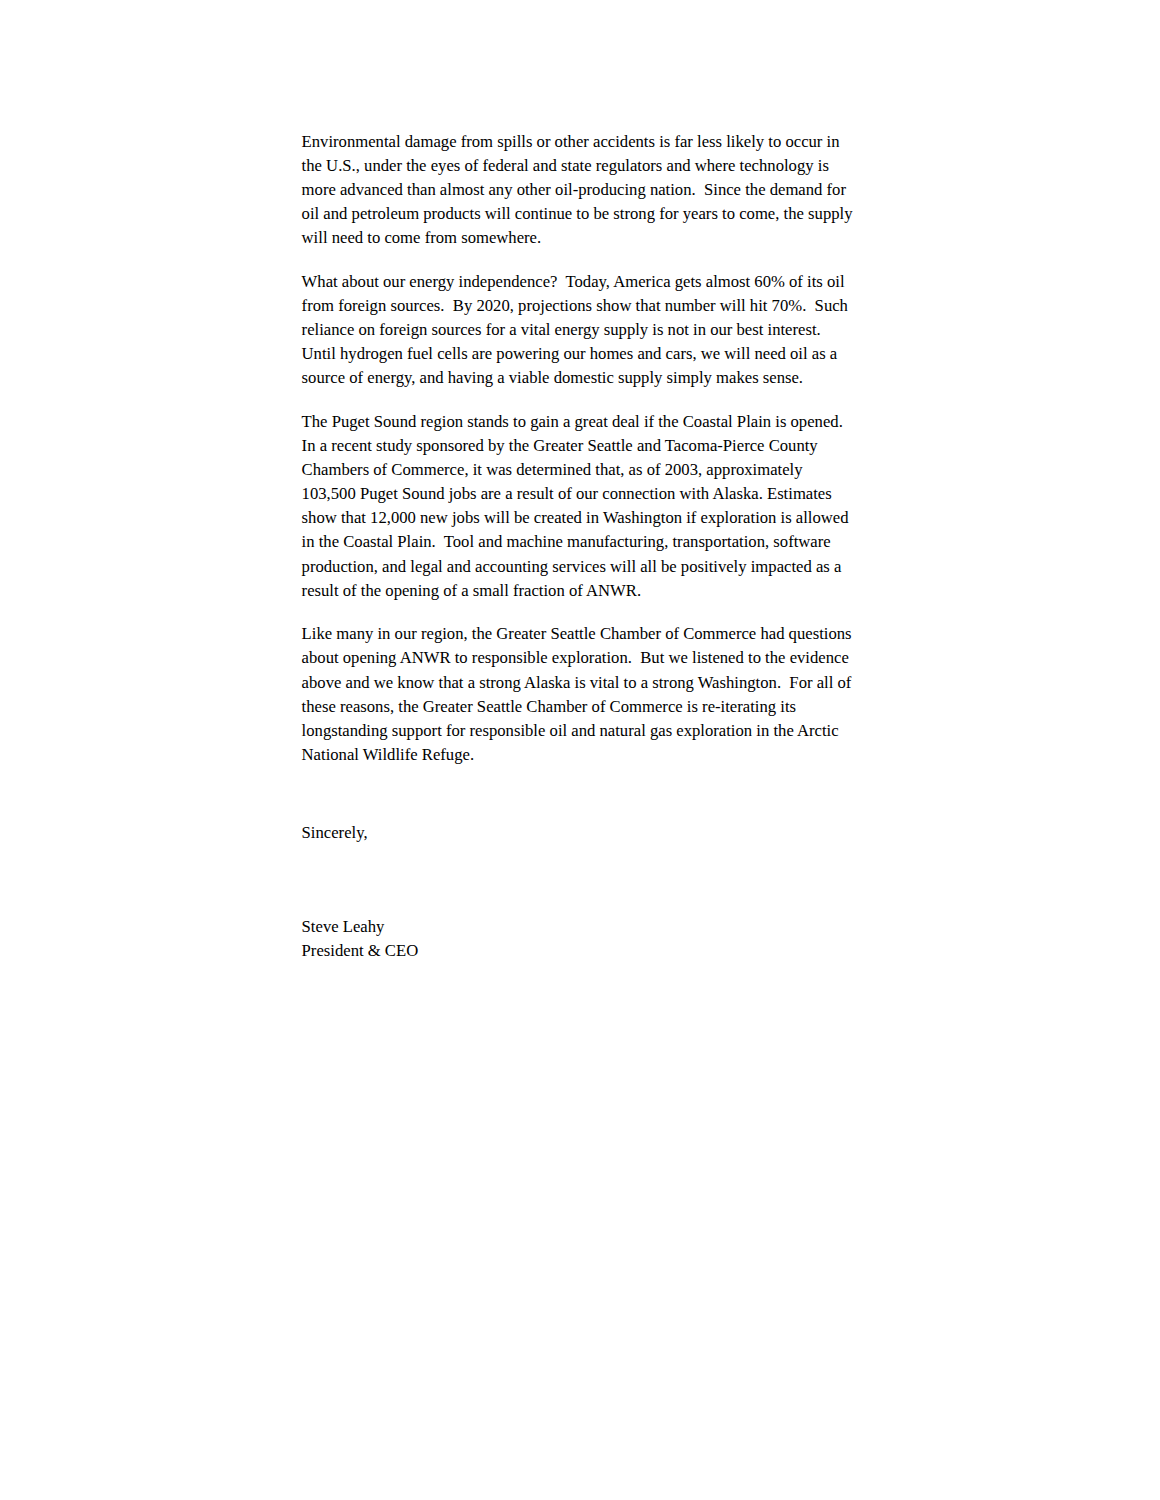Environmental damage from spills or other accidents is far less likely to occur in the U.S., under the eyes of federal and state regulators and where technology is more advanced than almost any other oil-producing nation. Since the demand for oil and petroleum products will continue to be strong for years to come, the supply will need to come from somewhere.
What about our energy independence? Today, America gets almost 60% of its oil from foreign sources. By 2020, projections show that number will hit 70%. Such reliance on foreign sources for a vital energy supply is not in our best interest. Until hydrogen fuel cells are powering our homes and cars, we will need oil as a source of energy, and having a viable domestic supply simply makes sense.
The Puget Sound region stands to gain a great deal if the Coastal Plain is opened. In a recent study sponsored by the Greater Seattle and Tacoma-Pierce County Chambers of Commerce, it was determined that, as of 2003, approximately 103,500 Puget Sound jobs are a result of our connection with Alaska. Estimates show that 12,000 new jobs will be created in Washington if exploration is allowed in the Coastal Plain. Tool and machine manufacturing, transportation, software production, and legal and accounting services will all be positively impacted as a result of the opening of a small fraction of ANWR.
Like many in our region, the Greater Seattle Chamber of Commerce had questions about opening ANWR to responsible exploration. But we listened to the evidence above and we know that a strong Alaska is vital to a strong Washington. For all of these reasons, the Greater Seattle Chamber of Commerce is re-iterating its longstanding support for responsible oil and natural gas exploration in the Arctic National Wildlife Refuge.
Sincerely,
Steve Leahy
President & CEO